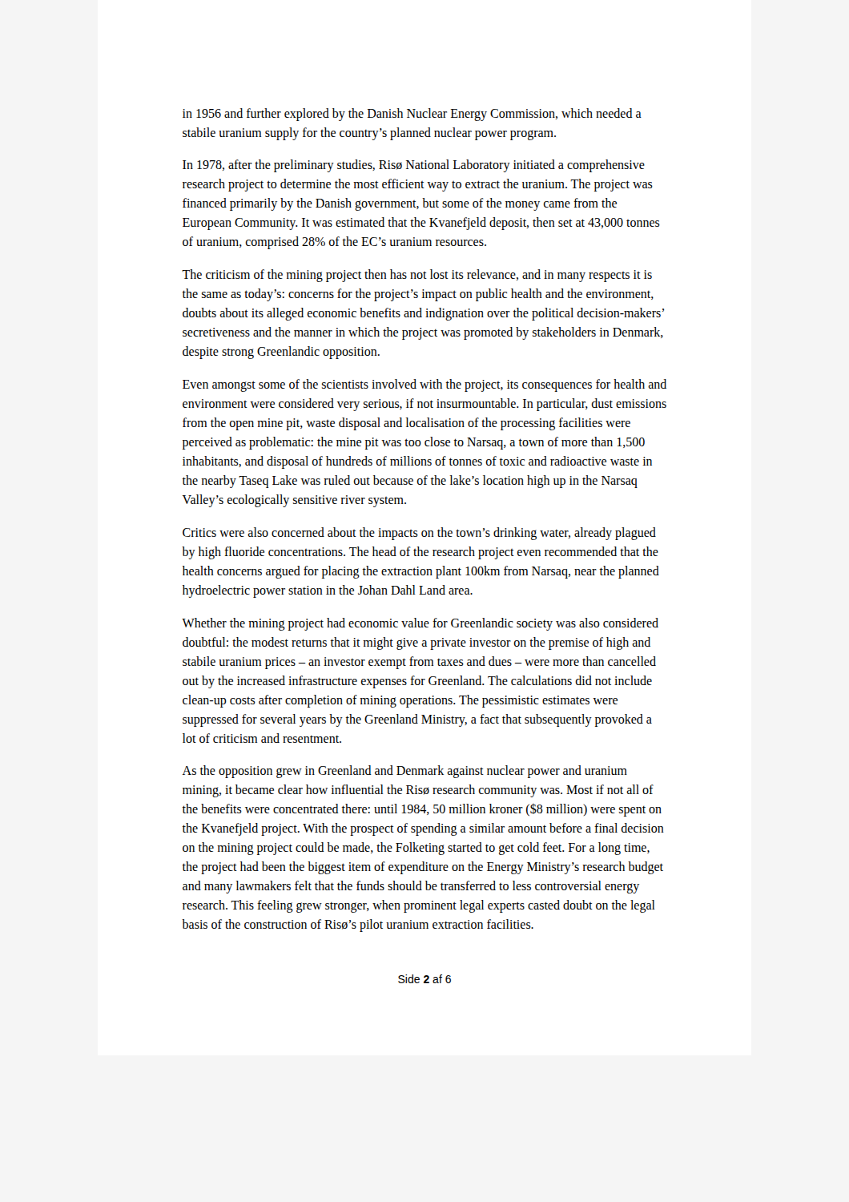in 1956 and further explored by the Danish Nuclear Energy Commission, which needed a stabile uranium supply for the country’s planned nuclear power program.
In 1978, after the preliminary studies, Risø National Laboratory initiated a comprehensive research project to determine the most efficient way to extract the uranium. The project was financed primarily by the Danish government, but some of the money came from the European Community. It was estimated that the Kvanefjeld deposit, then set at 43,000 tonnes of uranium, comprised 28% of the EC’s uranium resources.
The criticism of the mining project then has not lost its relevance, and in many respects it is the same as today’s: concerns for the project’s impact on public health and the environment, doubts about its alleged economic benefits and indignation over the political decision-makers’ secretiveness and the manner in which the project was promoted by stakeholders in Denmark, despite strong Greenlandic opposition.
Even amongst some of the scientists involved with the project, its consequences for health and environment were considered very serious, if not insurmountable. In particular, dust emissions from the open mine pit, waste disposal and localisation of the processing facilities were perceived as problematic: the mine pit was too close to Narsaq, a town of more than 1,500 inhabitants, and disposal of hundreds of millions of tonnes of toxic and radioactive waste in the nearby Taseq Lake was ruled out because of the lake’s location high up in the Narsaq Valley’s ecologically sensitive river system.
Critics were also concerned about the impacts on the town’s drinking water, already plagued by high fluoride concentrations. The head of the research project even recommended that the health concerns argued for placing the extraction plant 100km from Narsaq, near the planned hydroelectric power station in the Johan Dahl Land area.
Whether the mining project had economic value for Greenlandic society was also considered doubtful: the modest returns that it might give a private investor on the premise of high and stabile uranium prices – an investor exempt from taxes and dues – were more than cancelled out by the increased infrastructure expenses for Greenland. The calculations did not include clean-up costs after completion of mining operations. The pessimistic estimates were suppressed for several years by the Greenland Ministry, a fact that subsequently provoked a lot of criticism and resentment.
As the opposition grew in Greenland and Denmark against nuclear power and uranium mining, it became clear how influential the Risø research community was. Most if not all of the benefits were concentrated there: until 1984, 50 million kroner ($8 million) were spent on the Kvanefjeld project. With the prospect of spending a similar amount before a final decision on the mining project could be made, the Folketing started to get cold feet. For a long time, the project had been the biggest item of expenditure on the Energy Ministry’s research budget and many lawmakers felt that the funds should be transferred to less controversial energy research. This feeling grew stronger, when prominent legal experts casted doubt on the legal basis of the construction of Risø’s pilot uranium extraction facilities.
Side 2 af 6